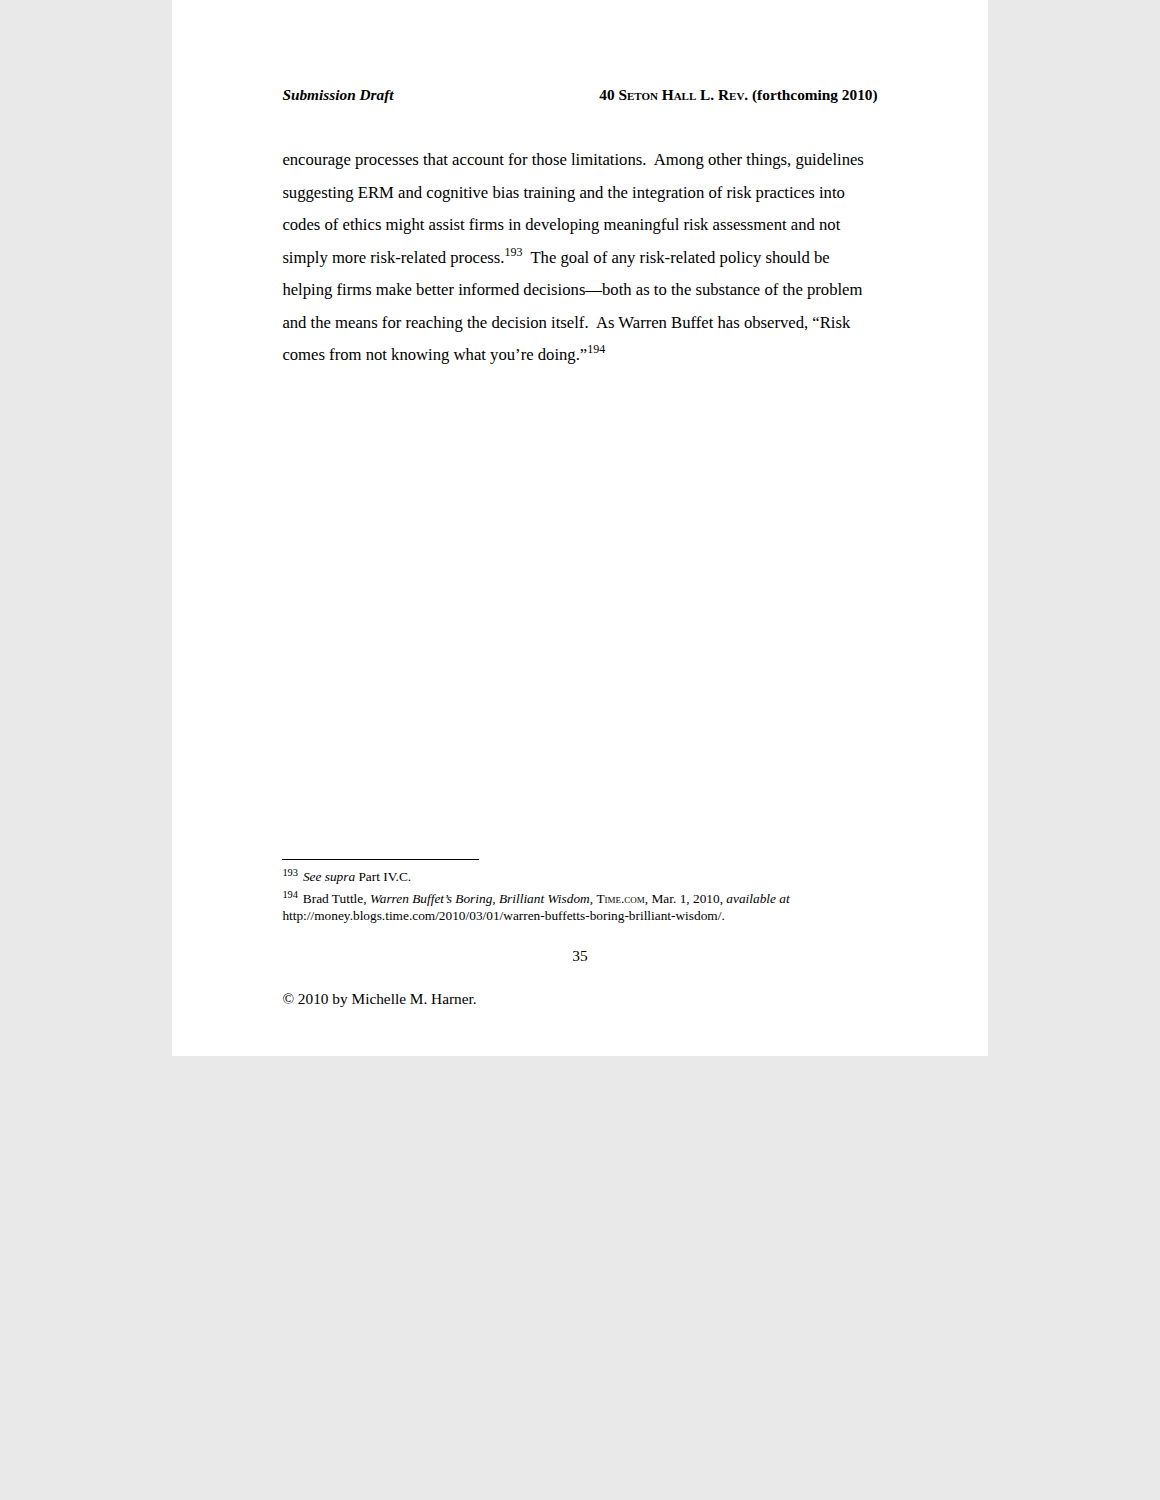Submission Draft 40 Seton Hall L. Rev. (forthcoming 2010)
encourage processes that account for those limitations. Among other things, guidelines suggesting ERM and cognitive bias training and the integration of risk practices into codes of ethics might assist firms in developing meaningful risk assessment and not simply more risk-related process.193 The goal of any risk-related policy should be helping firms make better informed decisions—both as to the substance of the problem and the means for reaching the decision itself. As Warren Buffet has observed, “Risk comes from not knowing what you’re doing.”194
193 See supra Part IV.C.
194 Brad Tuttle, Warren Buffet’s Boring, Brilliant Wisdom, Time.com, Mar. 1, 2010, available at http://money.blogs.time.com/2010/03/01/warren-buffetts-boring-brilliant-wisdom/.
35
© 2010 by Michelle M. Harner.